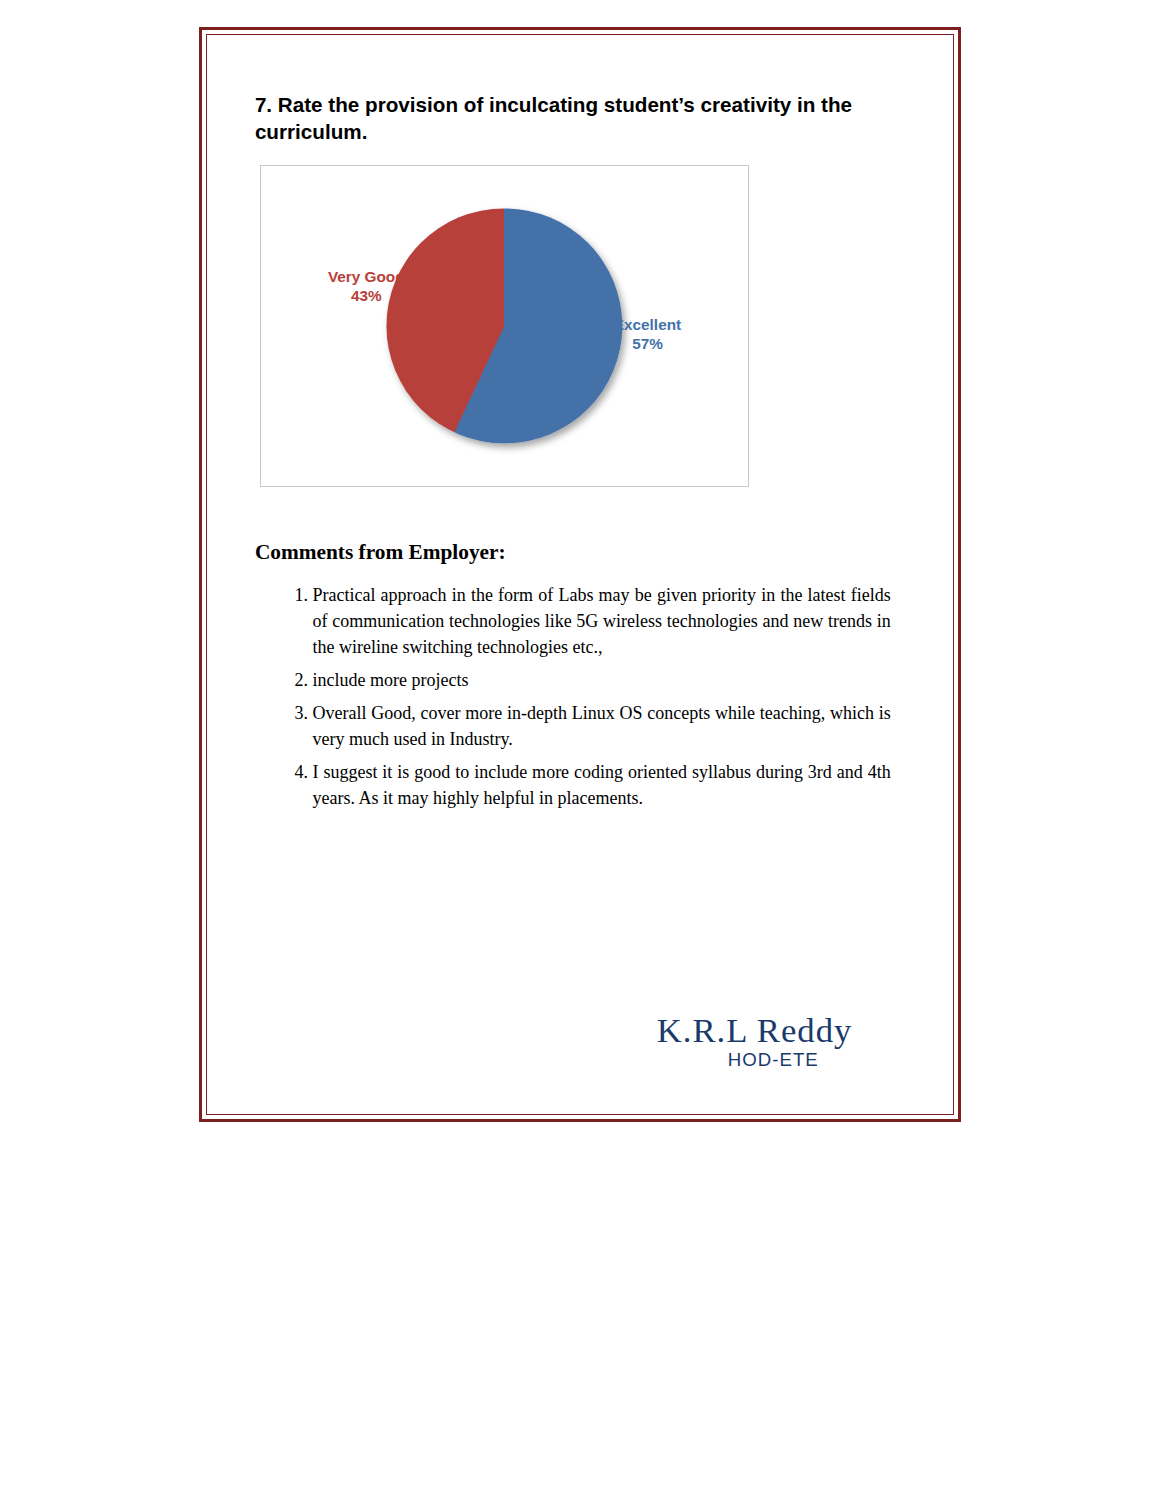7. Rate the provision of inculcating student’s creativity in the curriculum.
Very Good
43%
Excellent
57%
Comments from Employer:
Practical approach in the form of Labs may be given priority in the latest fields of communication technologies like 5G wireless technologies and new trends in the wireline switching technologies etc.,
include more projects
Overall Good, cover more in-depth Linux OS concepts while teaching, which is very much used in Industry.
I suggest it is good to include more coding oriented syllabus during 3rd and 4th years. As it may highly helpful in placements.
K.R.L Reddy
HOD-ETE